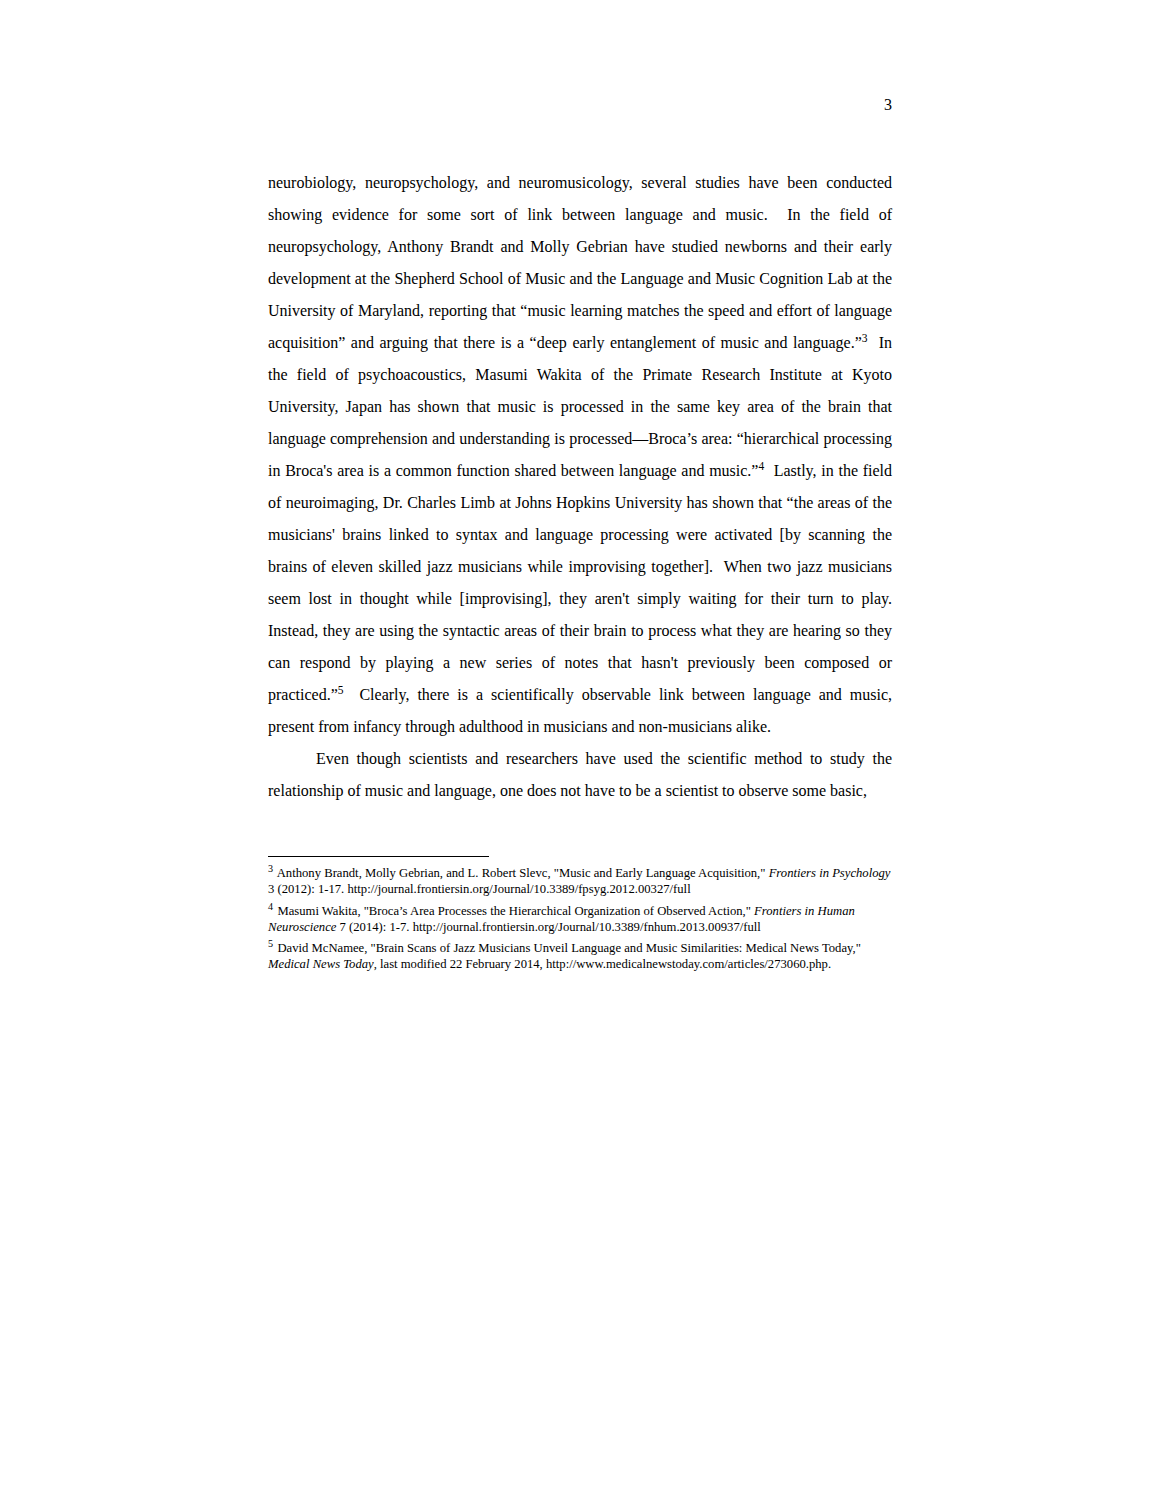3
neurobiology, neuropsychology, and neuromusicology, several studies have been conducted showing evidence for some sort of link between language and music. In the field of neuropsychology, Anthony Brandt and Molly Gebrian have studied newborns and their early development at the Shepherd School of Music and the Language and Music Cognition Lab at the University of Maryland, reporting that “music learning matches the speed and effort of language acquisition” and arguing that there is a “deep early entanglement of music and language.”3 In the field of psychoacoustics, Masumi Wakita of the Primate Research Institute at Kyoto University, Japan has shown that music is processed in the same key area of the brain that language comprehension and understanding is processed—Broca’s area: “hierarchical processing in Broca's area is a common function shared between language and music.”4 Lastly, in the field of neuroimaging, Dr. Charles Limb at Johns Hopkins University has shown that “the areas of the musicians' brains linked to syntax and language processing were activated [by scanning the brains of eleven skilled jazz musicians while improvising together]. When two jazz musicians seem lost in thought while [improvising], they aren't simply waiting for their turn to play. Instead, they are using the syntactic areas of their brain to process what they are hearing so they can respond by playing a new series of notes that hasn't previously been composed or practiced.”5 Clearly, there is a scientifically observable link between language and music, present from infancy through adulthood in musicians and non-musicians alike.
Even though scientists and researchers have used the scientific method to study the relationship of music and language, one does not have to be a scientist to observe some basic,
3 Anthony Brandt, Molly Gebrian, and L. Robert Slevc, "Music and Early Language Acquisition," Frontiers in Psychology 3 (2012): 1-17. http://journal.frontiersin.org/Journal/10.3389/fpsyg.2012.00327/full
4 Masumi Wakita, "Broca’s Area Processes the Hierarchical Organization of Observed Action," Frontiers in Human Neuroscience 7 (2014): 1-7. http://journal.frontiersin.org/Journal/10.3389/fnhum.2013.00937/full
5 David McNamee, "Brain Scans of Jazz Musicians Unveil Language and Music Similarities: Medical News Today," Medical News Today, last modified 22 February 2014, http://www.medicalnewstoday.com/articles/273060.php.